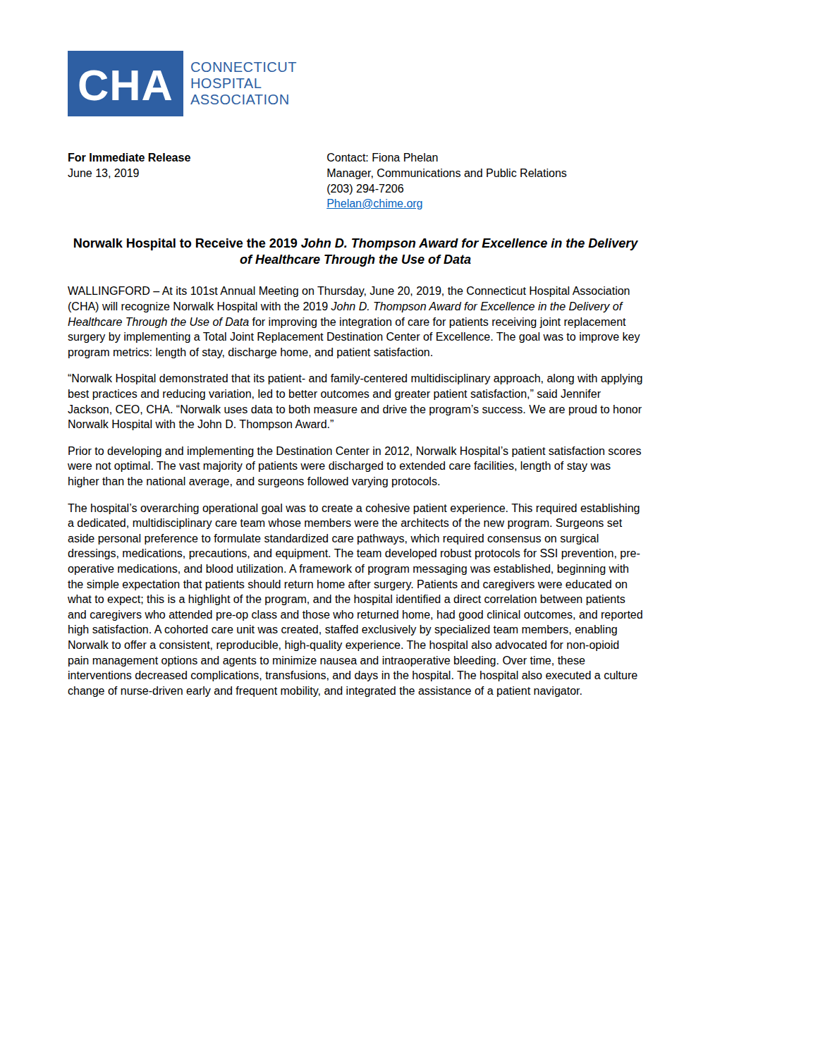CHA CONNECTICUT
HOSPITAL
ASSOCIATION
| For Immediate Release June 13, 2019 | Contact: Fiona Phelan Manager, Communications and Public Relations (203) 294-7206 Phelan@chime.org |
Norwalk Hospital to Receive the 2019 John D. Thompson Award for Excellence in the Delivery of Healthcare Through the Use of Data
WALLINGFORD – At its 101st Annual Meeting on Thursday, June 20, 2019, the Connecticut Hospital Association (CHA) will recognize Norwalk Hospital with the 2019 John D. Thompson Award for Excellence in the Delivery of Healthcare Through the Use of Data for improving the integration of care for patients receiving joint replacement surgery by implementing a Total Joint Replacement Destination Center of Excellence. The goal was to improve key program metrics: length of stay, discharge home, and patient satisfaction.
“Norwalk Hospital demonstrated that its patient- and family-centered multidisciplinary approach, along with applying best practices and reducing variation, led to better outcomes and greater patient satisfaction,” said Jennifer Jackson, CEO, CHA. “Norwalk uses data to both measure and drive the program’s success. We are proud to honor Norwalk Hospital with the John D. Thompson Award.”
Prior to developing and implementing the Destination Center in 2012, Norwalk Hospital’s patient satisfaction scores were not optimal. The vast majority of patients were discharged to extended care facilities, length of stay was higher than the national average, and surgeons followed varying protocols.
The hospital’s overarching operational goal was to create a cohesive patient experience. This required establishing a dedicated, multidisciplinary care team whose members were the architects of the new program. Surgeons set aside personal preference to formulate standardized care pathways, which required consensus on surgical dressings, medications, precautions, and equipment. The team developed robust protocols for SSI prevention, pre-operative medications, and blood utilization. A framework of program messaging was established, beginning with the simple expectation that patients should return home after surgery. Patients and caregivers were educated on what to expect; this is a highlight of the program, and the hospital identified a direct correlation between patients and caregivers who attended pre-op class and those who returned home, had good clinical outcomes, and reported high satisfaction. A cohorted care unit was created, staffed exclusively by specialized team members, enabling Norwalk to offer a consistent, reproducible, high-quality experience. The hospital also advocated for non-opioid pain management options and agents to minimize nausea and intraoperative bleeding. Over time, these interventions decreased complications, transfusions, and days in the hospital. The hospital also executed a culture change of nurse-driven early and frequent mobility, and integrated the assistance of a patient navigator.